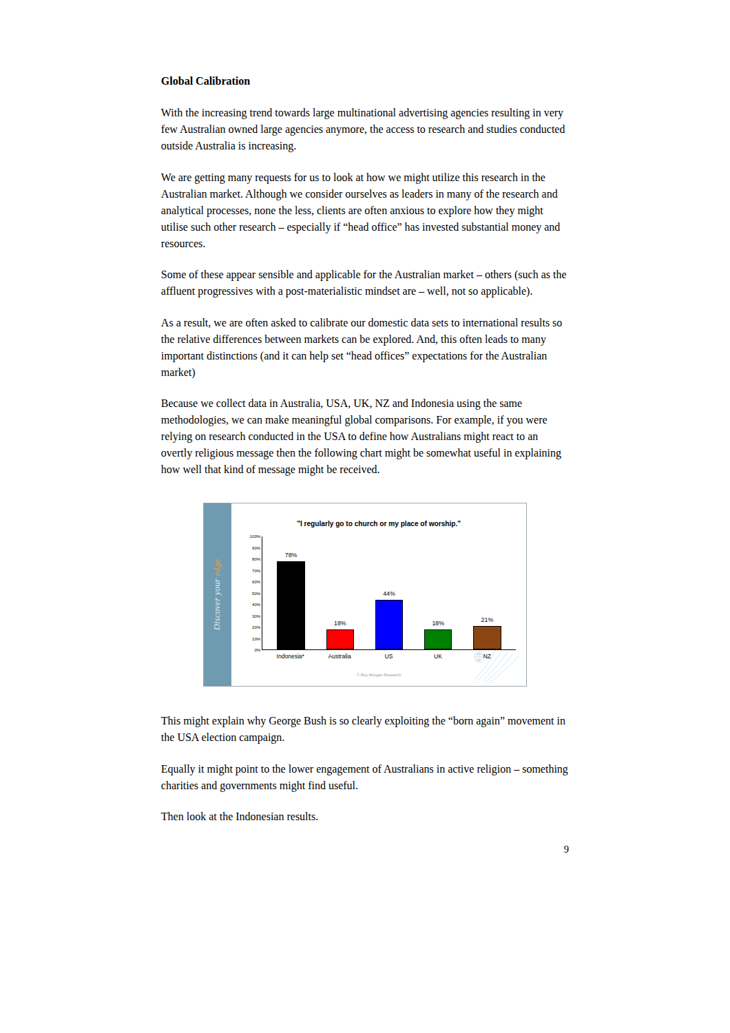Global Calibration
With the increasing trend towards large multinational advertising agencies resulting in very few Australian owned large agencies anymore, the access to research and studies conducted outside Australia is increasing.
We are getting many requests for us to look at how we might utilize this research in the Australian market. Although we consider ourselves as leaders in many of the research and analytical processes, none the less, clients are often anxious to explore how they might utilise such other research – especially if “head office” has invested substantial money and resources.
Some of these appear sensible and applicable for the Australian market – others (such as the affluent progressives with a post-materialistic mindset are – well, not so applicable).
As a result, we are often asked to calibrate our domestic data sets to international results so the relative differences between markets can be explored. And, this often leads to many important distinctions (and it can help set “head offices” expectations for the Australian market)
Because we collect data in Australia, USA, UK, NZ and Indonesia using the same methodologies, we can make meaningful global comparisons. For example, if you were relying on research conducted in the USA to define how Australians might react to an overtly religious message then the following chart might be somewhat useful in explaining how well that kind of message might be received.
Discover your edge
"I regularly go to church or my place of worship."
100% 90% 80% 70% 60% 50% 40% 30% 20% 10% 0%
78%
18%
44%
18%
21%
Indonesia* Australia US UK NZ
© Roy Morgan Research
MACH ANAL
This might explain why George Bush is so clearly exploiting the “born again” movement in the USA election campaign.
Equally it might point to the lower engagement of Australians in active religion – something charities and governments might find useful.
Then look at the Indonesian results.
9